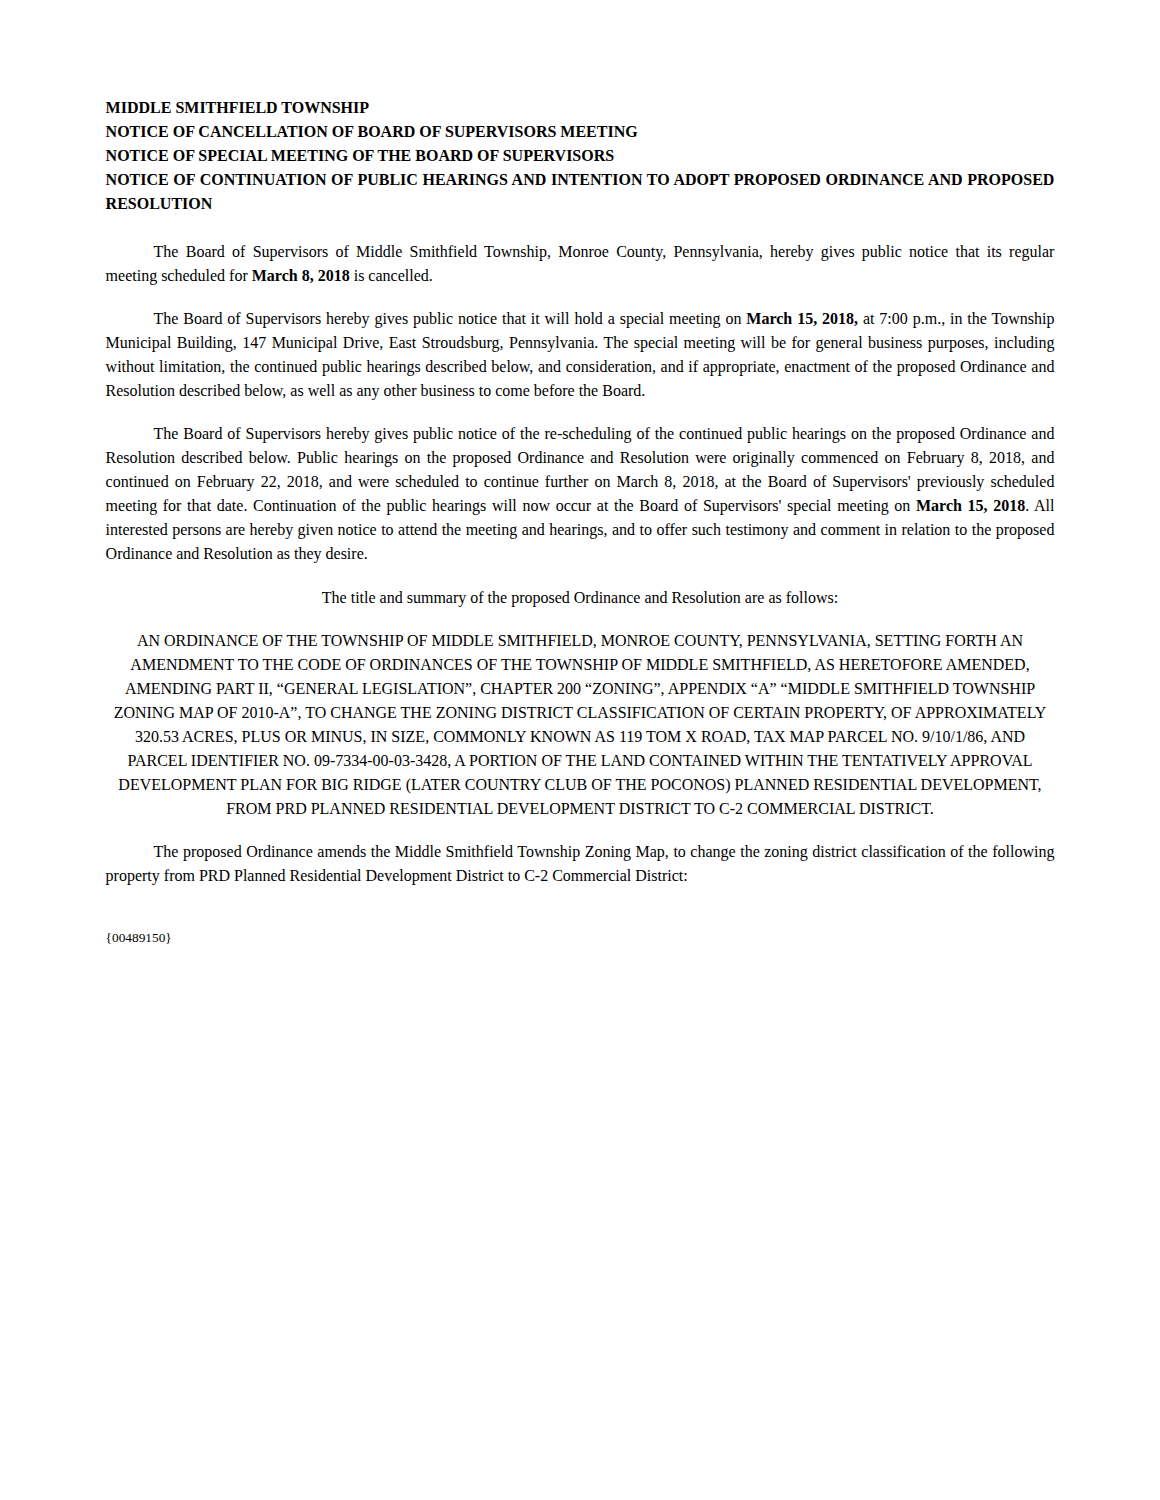Middle Smithfield Township
Notice of Cancellation of Board of Supervisors Meeting
Notice of Special Meeting of the Board of Supervisors
Notice of Continuation of Public Hearings and Intention to Adopt Proposed Ordinance and Proposed Resolution
The Board of Supervisors of Middle Smithfield Township, Monroe County, Pennsylvania, hereby gives public notice that its regular meeting scheduled for March 8, 2018 is cancelled.
The Board of Supervisors hereby gives public notice that it will hold a special meeting on March 15, 2018, at 7:00 p.m., in the Township Municipal Building, 147 Municipal Drive, East Stroudsburg, Pennsylvania. The special meeting will be for general business purposes, including without limitation, the continued public hearings described below, and consideration, and if appropriate, enactment of the proposed Ordinance and Resolution described below, as well as any other business to come before the Board.
The Board of Supervisors hereby gives public notice of the re-scheduling of the continued public hearings on the proposed Ordinance and Resolution described below. Public hearings on the proposed Ordinance and Resolution were originally commenced on February 8, 2018, and continued on February 22, 2018, and were scheduled to continue further on March 8, 2018, at the Board of Supervisors' previously scheduled meeting for that date. Continuation of the public hearings will now occur at the Board of Supervisors' special meeting on March 15, 2018. All interested persons are hereby given notice to attend the meeting and hearings, and to offer such testimony and comment in relation to the proposed Ordinance and Resolution as they desire.
The title and summary of the proposed Ordinance and Resolution are as follows:
An Ordinance of the Township of Middle Smithfield, Monroe County, Pennsylvania, Setting Forth an Amendment to the Code of Ordinances of the Township of Middle Smithfield, as Heretofore Amended, Amending Part II, “General Legislation”, Chapter 200 “Zoning”, Appendix “A” “Middle Smithfield Township Zoning Map of 2010-A”, to Change the Zoning District Classification of Certain Property, of Approximately 320.53 Acres, Plus or Minus, in Size, Commonly Known as 119 Tom X Road, Tax Map Parcel No. 9/10/1/86, and Parcel Identifier No. 09-7334-00-03-3428, a Portion of the Land Contained Within the Tentatively Approval Development Plan for Big Ridge (Later Country Club of the Poconos) Planned Residential Development, from PRD Planned Residential Development District to C-2 Commercial District.
The proposed Ordinance amends the Middle Smithfield Township Zoning Map, to change the zoning district classification of the following property from PRD Planned Residential Development District to C-2 Commercial District:
{00489150}